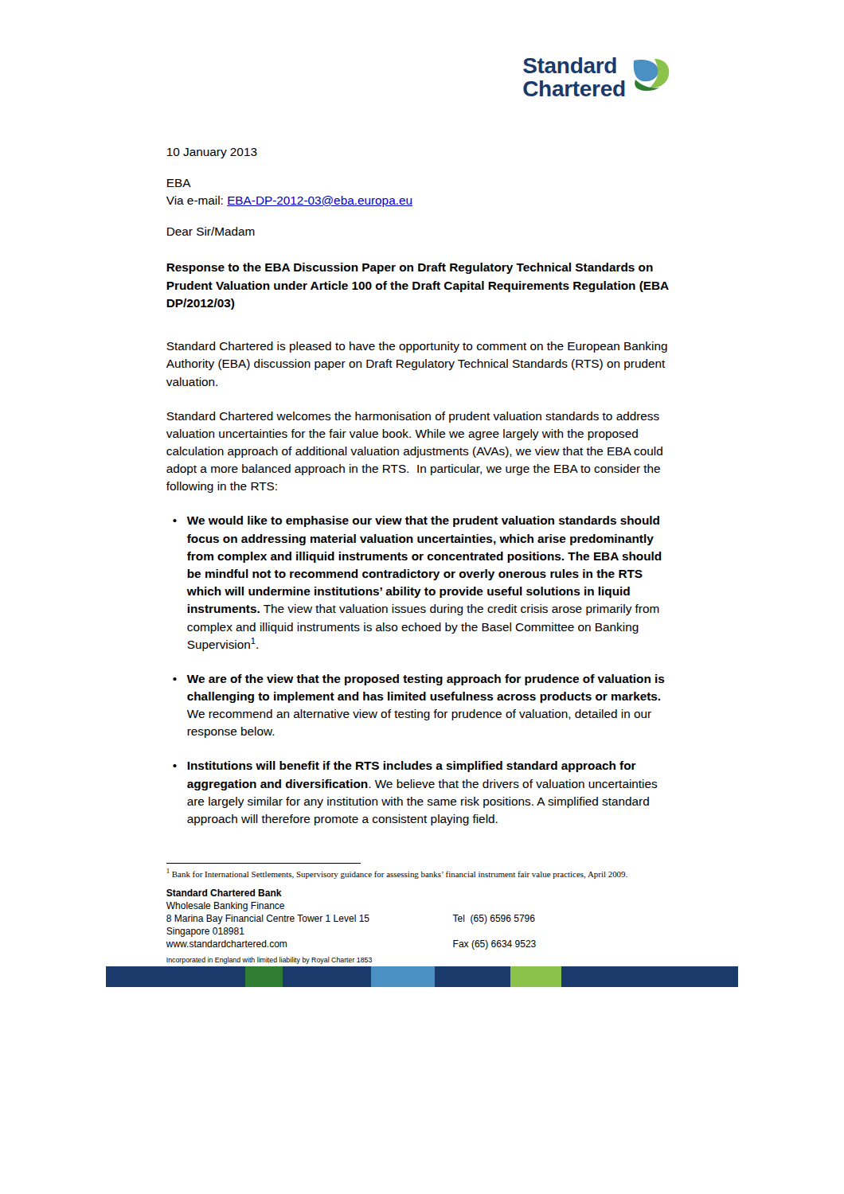Standard
Chartered
10 January 2013
EBA
Via e-mail: EBA-DP-2012-03@eba.europa.eu
Dear Sir/Madam
Response to the EBA Discussion Paper on Draft Regulatory Technical Standards on Prudent Valuation under Article 100 of the Draft Capital Requirements Regulation (EBA DP/2012/03)
Standard Chartered is pleased to have the opportunity to comment on the European Banking Authority (EBA) discussion paper on Draft Regulatory Technical Standards (RTS) on prudent valuation.
Standard Chartered welcomes the harmonisation of prudent valuation standards to address valuation uncertainties for the fair value book. While we agree largely with the proposed calculation approach of additional valuation adjustments (AVAs), we view that the EBA could adopt a more balanced approach in the RTS. In particular, we urge the EBA to consider the following in the RTS:
We would like to emphasise our view that the prudent valuation standards should focus on addressing material valuation uncertainties, which arise predominantly from complex and illiquid instruments or concentrated positions. The EBA should be mindful not to recommend contradictory or overly onerous rules in the RTS which will undermine institutions’ ability to provide useful solutions in liquid instruments. The view that valuation issues during the credit crisis arose primarily from complex and illiquid instruments is also echoed by the Basel Committee on Banking Supervision1.
We are of the view that the proposed testing approach for prudence of valuation is challenging to implement and has limited usefulness across products or markets. We recommend an alternative view of testing for prudence of valuation, detailed in our response below.
Institutions will benefit if the RTS includes a simplified standard approach for aggregation and diversification. We believe that the drivers of valuation uncertainties are largely similar for any institution with the same risk positions. A simplified standard approach will therefore promote a consistent playing field.
1 Bank for International Settlements, Supervisory guidance for assessing banks’ financial instrument fair value practices, April 2009.
Standard Chartered Bank
Wholesale Banking Finance
| 8 Marina Bay Financial Centre Tower 1 Level 15 Singapore 018981 | Tel (65) 6596 5796 |
| www.standardchartered.com | Fax (65) 6634 9523 |
Incorporated in England with limited liability by Royal Charter 1853
The Principal office of the Company is situated in England at 1 Aldermanbury Square London EC2V 7SB Reference Number ZC18